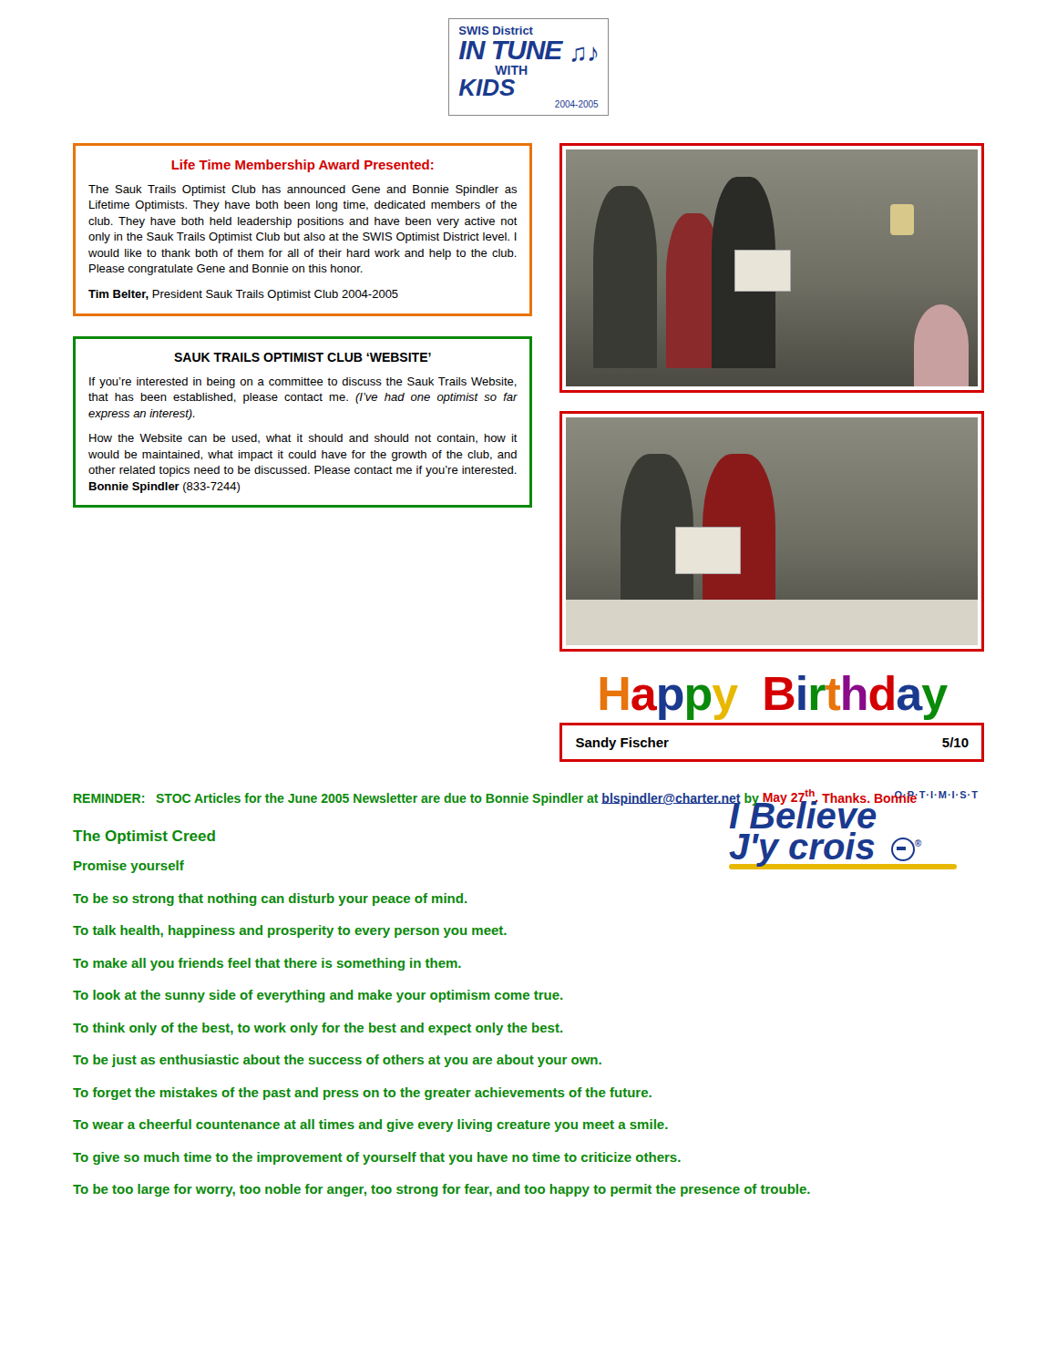SWIS District
IN TUNE ♫♪
WITH
KIDS
2004-2005
Life Time Membership Award Presented:
The Sauk Trails Optimist Club has announced Gene and Bonnie Spindler as Lifetime Optimists. They have both been long time, dedicated members of the club. They have both held leadership positions and have been very active not only in the Sauk Trails Optimist Club but also at the SWIS Optimist District level. I would like to thank both of them for all of their hard work and help to the club. Please congratulate Gene and Bonnie on this honor.
Tim Belter, President Sauk Trails Optimist Club 2004-2005
SAUK TRAILS OPTIMIST CLUB ‘WEBSITE’
If you’re interested in being on a committee to discuss the Sauk Trails Website, that has been established, please contact me. (I’ve had one optimist so far express an interest).
How the Website can be used, what it should and should not contain, how it would be maintained, what impact it could have for the growth of the club, and other related topics need to be discussed. Please contact me if you’re interested. Bonnie Spindler (833-7244)
Happy Birthday
Sandy Fischer 5/10
REMINDER: STOC Articles for the June 2005 Newsletter are due to Bonnie Spindler at blspindler@charter.net by May 27th. Thanks. Bonnie
O·P·T·I·M·I·S·T
I Believe
J'y crois ®
The Optimist Creed
Promise yourself
To be so strong that nothing can disturb your peace of mind.
To talk health, happiness and prosperity to every person you meet.
To make all you friends feel that there is something in them.
To look at the sunny side of everything and make your optimism come true.
To think only of the best, to work only for the best and expect only the best.
To be just as enthusiastic about the success of others at you are about your own.
To forget the mistakes of the past and press on to the greater achievements of the future.
To wear a cheerful countenance at all times and give every living creature you meet a smile.
To give so much time to the improvement of yourself that you have no time to criticize others.
To be too large for worry, too noble for anger, too strong for fear, and too happy to permit the presence of trouble.